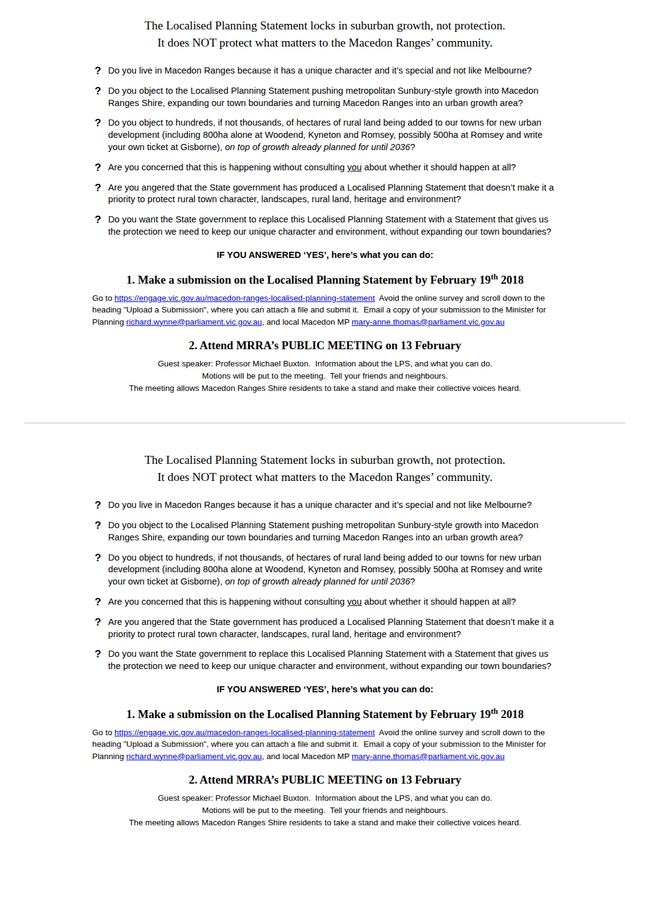The Localised Planning Statement locks in suburban growth, not protection.
It does NOT protect what matters to the Macedon Ranges’ community.
Do you live in Macedon Ranges because it has a unique character and it’s special and not like Melbourne?
Do you object to the Localised Planning Statement pushing metropolitan Sunbury-style growth into Macedon Ranges Shire, expanding our town boundaries and turning Macedon Ranges into an urban growth area?
Do you object to hundreds, if not thousands, of hectares of rural land being added to our towns for new urban development (including 800ha alone at Woodend, Kyneton and Romsey, possibly 500ha at Romsey and write your own ticket at Gisborne), on top of growth already planned for until 2036?
Are you concerned that this is happening without consulting you about whether it should happen at all?
Are you angered that the State government has produced a Localised Planning Statement that doesn’t make it a priority to protect rural town character, landscapes, rural land, heritage and environment?
Do you want the State government to replace this Localised Planning Statement with a Statement that gives us the protection we need to keep our unique character and environment, without expanding our town boundaries?
IF YOU ANSWERED ‘YES’, here’s what you can do:
1. Make a submission on the Localised Planning Statement by February 19th 2018
Go to https://engage.vic.gov.au/macedon-ranges-localised-planning-statement Avoid the online survey and scroll down to the heading "Upload a Submission", where you can attach a file and submit it. Email a copy of your submission to the Minister for Planning richard.wynne@parliament.vic.gov.au, and local Macedon MP mary-anne.thomas@parliament.vic.gov.au
2. Attend MRRA’s PUBLIC MEETING on 13 February
Guest speaker: Professor Michael Buxton. Information about the LPS, and what you can do.
Motions will be put to the meeting. Tell your friends and neighbours.
The meeting allows Macedon Ranges Shire residents to take a stand and make their collective voices heard.
The Localised Planning Statement locks in suburban growth, not protection.
It does NOT protect what matters to the Macedon Ranges’ community.
Do you live in Macedon Ranges because it has a unique character and it’s special and not like Melbourne?
Do you object to the Localised Planning Statement pushing metropolitan Sunbury-style growth into Macedon Ranges Shire, expanding our town boundaries and turning Macedon Ranges into an urban growth area?
Do you object to hundreds, if not thousands, of hectares of rural land being added to our towns for new urban development (including 800ha alone at Woodend, Kyneton and Romsey, possibly 500ha at Romsey and write your own ticket at Gisborne), on top of growth already planned for until 2036?
Are you concerned that this is happening without consulting you about whether it should happen at all?
Are you angered that the State government has produced a Localised Planning Statement that doesn’t make it a priority to protect rural town character, landscapes, rural land, heritage and environment?
Do you want the State government to replace this Localised Planning Statement with a Statement that gives us the protection we need to keep our unique character and environment, without expanding our town boundaries?
IF YOU ANSWERED ‘YES’, here’s what you can do:
1. Make a submission on the Localised Planning Statement by February 19th 2018
Go to https://engage.vic.gov.au/macedon-ranges-localised-planning-statement Avoid the online survey and scroll down to the heading "Upload a Submission", where you can attach a file and submit it. Email a copy of your submission to the Minister for Planning richard.wynne@parliament.vic.gov.au, and local Macedon MP mary-anne.thomas@parliament.vic.gov.au
2. Attend MRRA’s PUBLIC MEETING on 13 February
Guest speaker: Professor Michael Buxton. Information about the LPS, and what you can do.
Motions will be put to the meeting. Tell your friends and neighbours.
The meeting allows Macedon Ranges Shire residents to take a stand and make their collective voices heard.